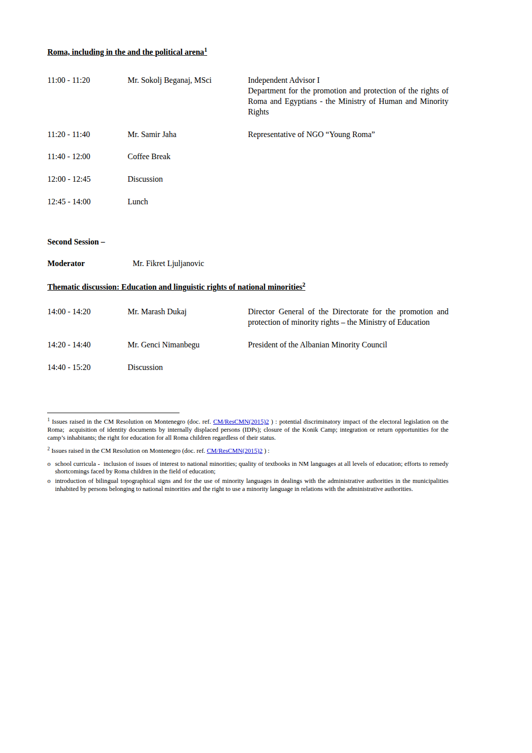Roma, including in the and the political arena1
| 11:00 - 11:20 | Mr. Sokolj Beganaj, MSci | Independent Advisor I Department for the promotion and protection of the rights of Roma and Egyptians - the Ministry of Human and Minority Rights |
| 11:20 - 11:40 | Mr. Samir Jaha | Representative of NGO “Young Roma” |
| 11:40 - 12:00 | Coffee Break | |
| 12:00 - 12:45 | Discussion | |
| 12:45 - 14:00 | Lunch | |
Second Session –
Moderator Mr. Fikret Ljuljanovic
Thematic discussion: Education and linguistic rights of national minorities2
| 14:00 - 14:20 | Mr. Marash Dukaj | Director General of the Directorate for the promotion and protection of minority rights – the Ministry of Education |
| 14:20 - 14:40 | Mr. Genci Nimanbegu | President of the Albanian Minority Council |
| 14:40 - 15:20 | Discussion | |
1 Issues raised in the CM Resolution on Montenegro (doc. ref. CM/ResCMN(2015)2 ) : potential discriminatory impact of the electoral legislation on the Roma; acquisition of identity documents by internally displaced persons (IDPs); closure of the Konik Camp; integration or return opportunities for the camp’s inhabitants; the right for education for all Roma children regardless of their status.
2 Issues raised in the CM Resolution on Montenegro (doc. ref. CM/ResCMN(2015)2 ) :
school curricula - inclusion of issues of interest to national minorities; quality of textbooks in NM languages at all levels of education; efforts to remedy shortcomings faced by Roma children in the field of education;
introduction of bilingual topographical signs and for the use of minority languages in dealings with the administrative authorities in the municipalities inhabited by persons belonging to national minorities and the right to use a minority language in relations with the administrative authorities.